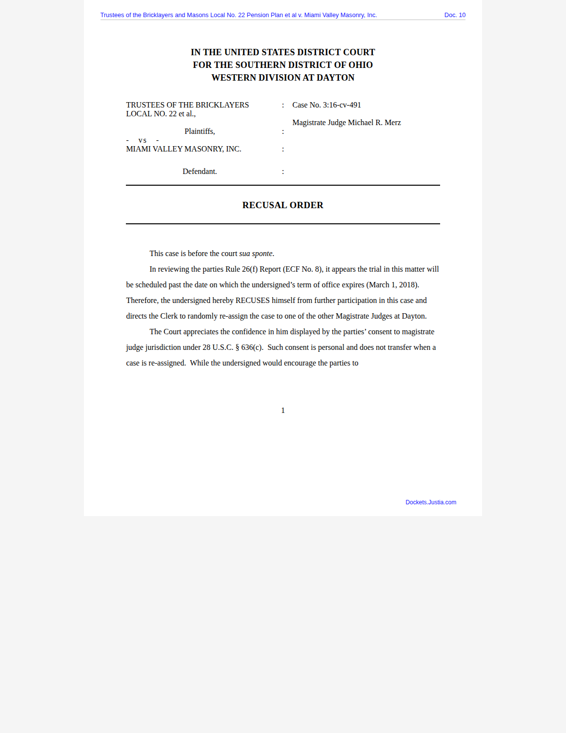Trustees of the Bricklayers and Masons Local No. 22 Pension Plan et al v. Miami Valley Masonry, Inc. Doc. 10
IN THE UNITED STATES DISTRICT COURT
FOR THE SOUTHERN DISTRICT OF OHIO
WESTERN DIVISION AT DAYTON
| TRUSTEES OF THE BRICKLAYERS LOCAL NO. 22 et al., | : | Case No. 3:16-cv-491 |
| | | Magistrate Judge Michael R. Merz |
| Plaintiffs, | : | |
| - vs - | | |
| MIAMI VALLEY MASONRY, INC. | : | |
| Defendant. | : | |
RECUSAL ORDER
This case is before the court sua sponte.
In reviewing the parties Rule 26(f) Report (ECF No. 8), it appears the trial in this matter will be scheduled past the date on which the undersigned’s term of office expires (March 1, 2018). Therefore, the undersigned hereby RECUSES himself from further participation in this case and directs the Clerk to randomly re-assign the case to one of the other Magistrate Judges at Dayton.
The Court appreciates the confidence in him displayed by the parties’ consent to magistrate judge jurisdiction under 28 U.S.C. § 636(c). Such consent is personal and does not transfer when a case is re-assigned. While the undersigned would encourage the parties to
1
Dockets.Justia.com